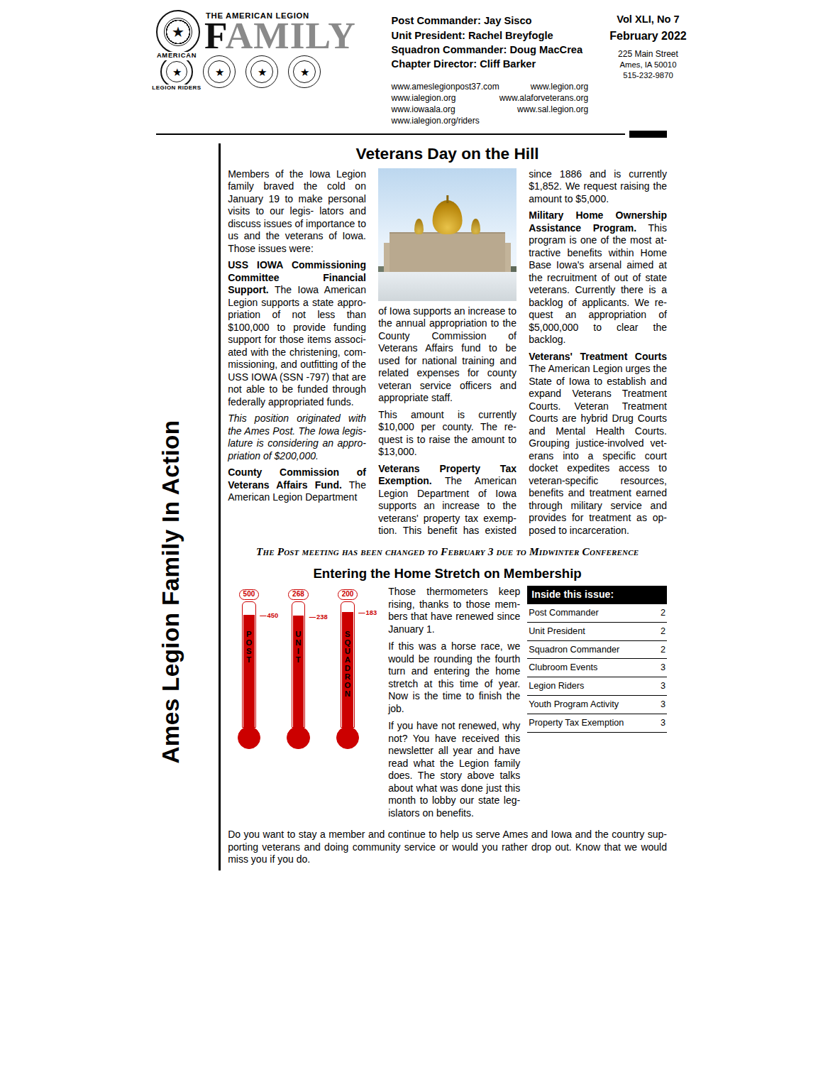★
THE AMERICAN LEGION
FAMILY
AMERICAN ★ LEGION RIDERS
★
★
★
Post Commander: Jay Sisco
Unit President: Rachel Breyfogle
Squadron Commander: Doug MacCrea
Chapter Director: Cliff Barker
www.ameslegionpost37.com
www.ialegion.org
www.iowaala.org
www.ialegion.org/riders
www.legion.org
www.alaforveterans.org
www.sal.legion.org
Vol XLI, No 7
February 2022
225 Main Street
Ames, IA 50010
515-232-9870
Ames Legion Family In Action
Veterans Day on the Hill
Members of the Iowa Legion family braved the cold on January 19 to make personal visits to our legis- lators and discuss issues of importance to us and the veterans of Iowa. Those issues were:
USS IOWA Commissioning Committee Financial Support. The Iowa American Legion supports a state appropriation of not less than $100,000 to provide funding support for those items associated with the christening, commissioning, and outfitting of the USS IOWA (SSN -797) that are not able to be funded through federally appropriated funds.
This position originated with the Ames Post. The Iowa legislature is considering an appropriation of $200,000.
County Commission of Veterans Affairs Fund. The American Legion Department
of Iowa supports an increase to the annual appropriation to the County Commission of Veterans Affairs fund to be used for national training and related expenses for county veteran service officers and appropriate staff.
This amount is currently $10,000 per county. The request is to raise the amount to $13,000.
Veterans Property Tax Exemption. The American Legion Department of Iowa supports an increase to the veterans' property tax exemption. This benefit has existed since 1886 and is currently $1,852. We request raising the amount to $5,000.
Military Home Ownership Assistance Program. This program is one of the most attractive benefits within Home Base Iowa's arsenal aimed at the recruitment of out of state veterans. Currently there is a backlog of applicants. We request an appropriation of $5,000,000 to clear the backlog.
Veterans' Treatment Courts The American Legion urges the State of Iowa to establish and expand Veterans Treatment Courts. Veteran Treatment Courts are hybrid Drug Courts and Mental Health Courts. Grouping justice-involved veterans into a specific court docket expedites access to veteran-specific resources, benefits and treatment earned through military service and provides for treatment as opposed to incarceration.
The Post meeting has been changed to February 3 due to Midwinter Conference
Entering the Home Stretch on Membership
500
450
POST
268
238
UNIT
200
183
SQUADRON
Those thermometers keep rising, thanks to those members that have renewed since January 1.
If this was a horse race, we would be rounding the fourth turn and entering the home stretch at this time of year. Now is the time to finish the job.
If you have not renewed, why not? You have received this newsletter all year and have read what the Legion family does. The story above talks about what was done just this month to lobby our state legislators on benefits.
Inside this issue:
| Post Commander | 2 |
| Unit President | 2 |
| Squadron Commander | 2 |
| Clubroom Events | 3 |
| Legion Riders | 3 |
| Youth Program Activity | 3 |
| Property Tax Exemption | 3 |
Do you want to stay a member and continue to help us serve Ames and Iowa and the country supporting veterans and doing community service or would you rather drop out. Know that we would miss you if you do.